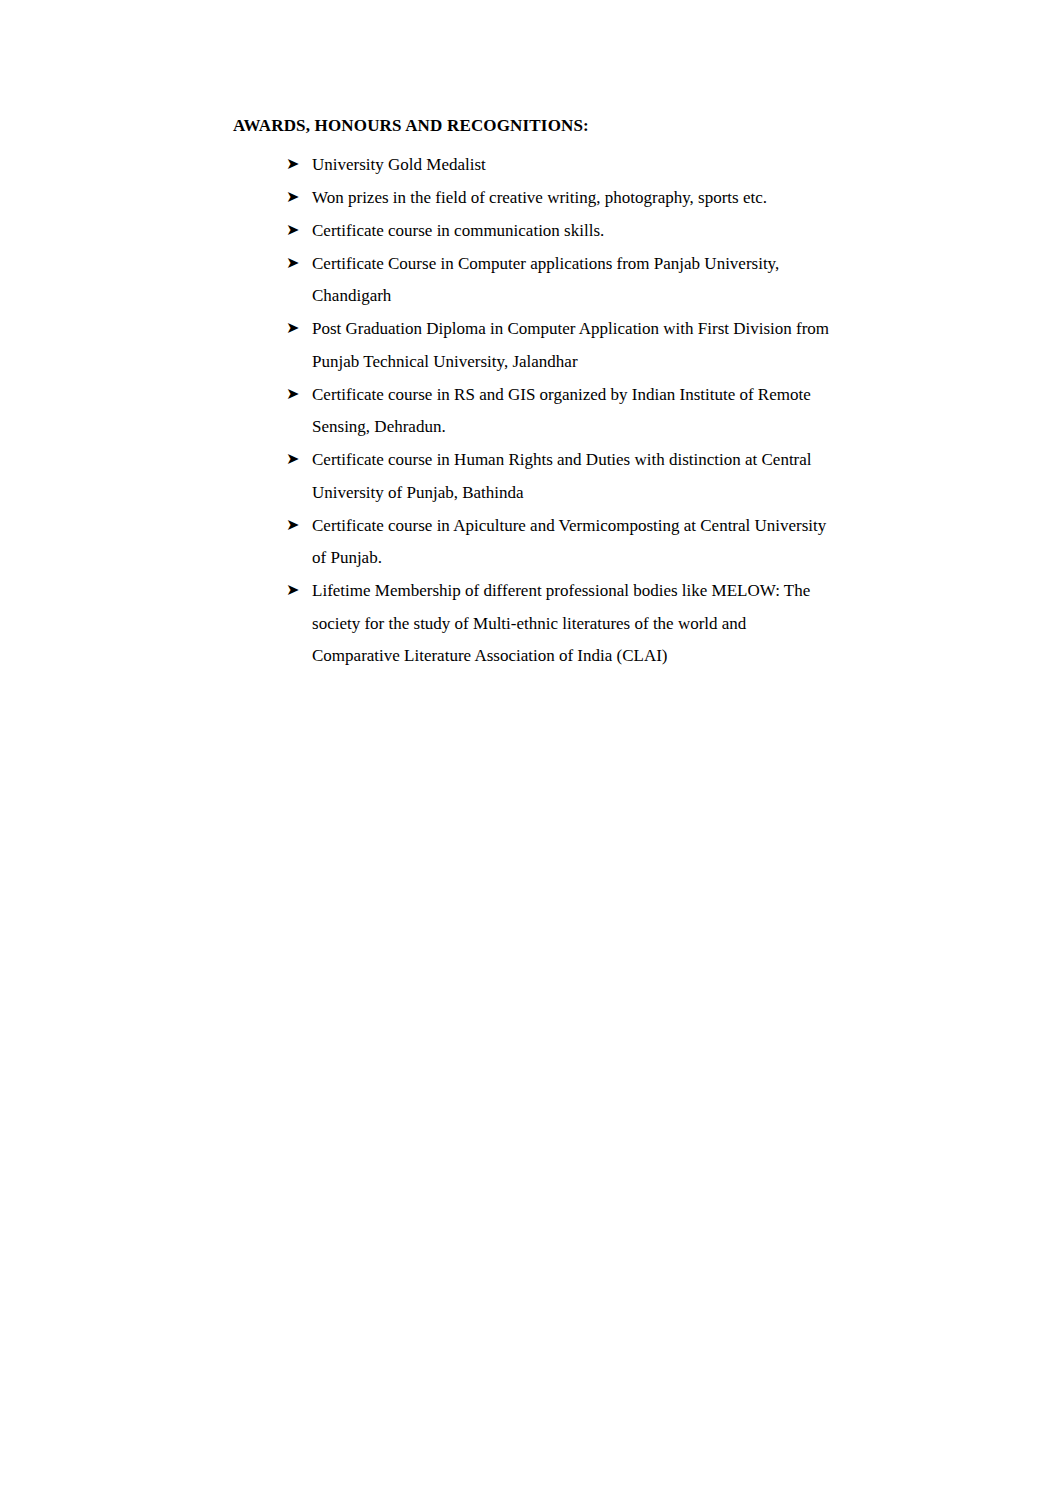AWARDS, HONOURS AND RECOGNITIONS:
University Gold Medalist
Won prizes in the field of creative writing, photography, sports etc.
Certificate course in communication skills.
Certificate Course in Computer applications from Panjab University, Chandigarh
Post Graduation Diploma in Computer Application with First Division from Punjab Technical University, Jalandhar
Certificate course in RS and GIS organized by Indian Institute of Remote Sensing, Dehradun.
Certificate course in Human Rights and Duties with distinction at Central University of Punjab, Bathinda
Certificate course in Apiculture and Vermicomposting at Central University of Punjab.
Lifetime Membership of different professional bodies like MELOW: The society for the study of Multi-ethnic literatures of the world and Comparative Literature Association of India (CLAI)